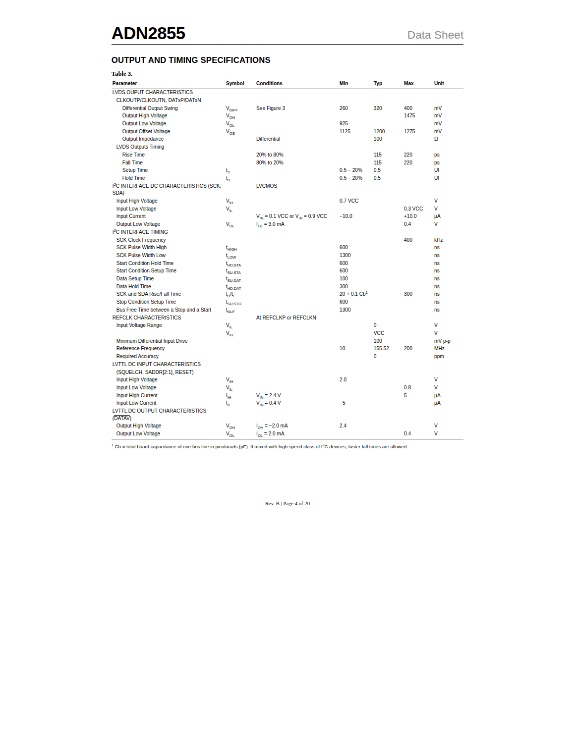ADN2855
Data Sheet
OUTPUT AND TIMING SPECIFICATIONS
Table 3.
| Parameter | Symbol | Conditions | Min | Typ | Max | Unit |
| --- | --- | --- | --- | --- | --- | --- |
| LVDS OUPUT CHARACTERISTICS | | | | | | |
| CLKOUTP/CLKOUTN, DATxP/DATxN | | | | | | |
| Differential Output Swing | V DIFF | See Figure 3 | 260 | 320 | 400 | mV |
| Output High Voltage | V OH | | | | 1475 | mV |
| Output Low Voltage | V OL | | 925 | | | mV |
| Output Offset Voltage | V OS | | 1125 | 1200 | 1275 | mV |
| Output Impedance | | Differential | | 100 | | Ω |
| LVDS Outputs Timing | | | | | | |
| Rise Time | | 20% to 80% | | 115 | 220 | ps |
| Fall Time | | 80% to 20% | | 115 | 220 | ps |
| Setup Time | t S | | 0.5 − 20% | 0.5 | | UI |
| Hold Time | t H | | 0.5 − 20% | 0.5 | | UI |
| I 2 C INTERFACE DC CHARACTERISTICS (SCK, SDA) | | LVCMOS | | | | |
| Input High Voltage | V IH | | 0.7 VCC | | | V |
| Input Low Voltage | V IL | | | | 0.3 VCC | V |
| Input Current | | V IN = 0.1 VCC or V IN = 0.9 VCC | −10.0 | | +10.0 | µA |
| Output Low Voltage | V OL | I OL = 3.0 mA | | | 0.4 | V |
| I 2 C INTERFACE TIMING | | | | | | |
| SCK Clock Frequency | | | | | 400 | kHz |
| SCK Pulse Width High | t HIGH | | 600 | | | ns |
| SCK Pulse Width Low | t LOW | | 1300 | | | ns |
| Start Condition Hold Time | t HD;STA | | 600 | | | ns |
| Start Condition Setup Time | t SU;STA | | 600 | | | ns |
| Data Setup Time | t SU;DAT | | 100 | | | ns |
| Data Hold Time | t HD;DAT | | 300 | | | ns |
| SCK and SDA Rise/Fall Time | t R /t F | | 20 + 0.1 Cb 1 | | 300 | ns |
| Stop Condition Setup Time | t SU;STO | | 600 | | | ns |
| Bus Free Time between a Stop and a Start | t BUF | | 1300 | | | ns |
| REFCLK CHARACTERISTICS | | At REFCLKP or REFCLKN | | | | |
| Input Voltage Range | V IL | | | 0 | | V |
| | V IH | | | VCC | | V |
| Minimum Differential Input Drive | | | | 100 | | mV p-p |
| Reference Frequency | | | 10 | 155.52 | 200 | MHz |
| Required Accuracy | | | | 0 | | ppm |
| LVTTL DC INPUT CHARACTERISTICS | | | | | | |
| (SQUELCH, SADDR[2:1], RESET) | | | | | | |
| Input High Voltage | V IH | | 2.0 | | | V |
| Input Low Voltage | V IL | | | | 0.8 | V |
| Input High Current | I IH | V IN = 2.4 V | | | 5 | µA |
| Input Low Current | I IL | V IN = 0.4 V | −5 | | | µA |
| LVTTL DC OUTPUT CHARACTERISTICS ( DATAV ) | | | | | | |
| Output High Voltage | V OH | I OH = −2.0 mA | 2.4 | | | V |
| Output Low Voltage | V OL | I OL = 2.0 mA | | | 0.4 | V |
1 Cb = total board capacitance of one bus line in picofarads (pF). If mixed with high speed class of I2C devices, faster fall times are allowed.
Rev. B | Page 4 of 20